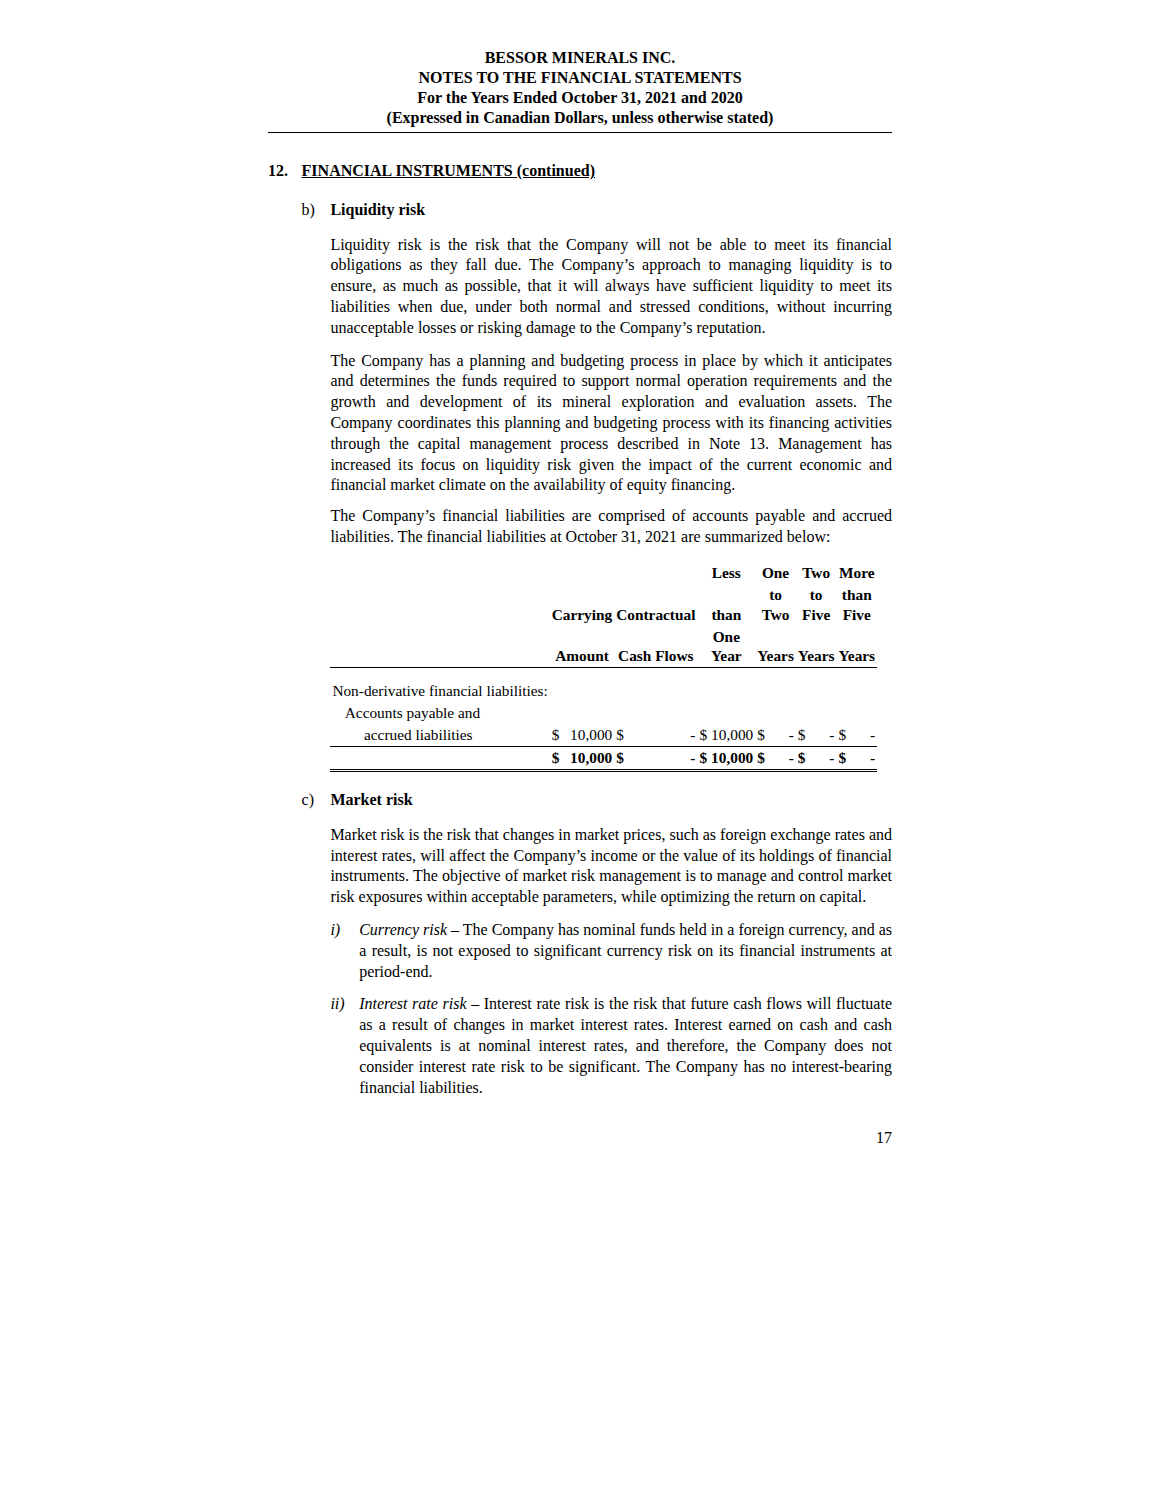BESSOR MINERALS INC.
NOTES TO THE FINANCIAL STATEMENTS
For the Years Ended October 31, 2021 and 2020
(Expressed in Canadian Dollars, unless otherwise stated)
12. FINANCIAL INSTRUMENTS (continued)
b) Liquidity risk
Liquidity risk is the risk that the Company will not be able to meet its financial obligations as they fall due. The Company’s approach to managing liquidity is to ensure, as much as possible, that it will always have sufficient liquidity to meet its liabilities when due, under both normal and stressed conditions, without incurring unacceptable losses or risking damage to the Company’s reputation.
The Company has a planning and budgeting process in place by which it anticipates and determines the funds required to support normal operation requirements and the growth and development of its mineral exploration and evaluation assets. The Company coordinates this planning and budgeting process with its financing activities through the capital management process described in Note 13. Management has increased its focus on liquidity risk given the impact of the current economic and financial market climate on the availability of equity financing.
The Company’s financial liabilities are comprised of accounts payable and accrued liabilities. The financial liabilities at October 31, 2021 are summarized below:
| | | | Less | One | Two | More |
| --- | --- | --- | --- | --- | --- | --- |
| | Carrying | Contractual | than | to Two | to Five | than Five |
| | Amount | Cash Flows | One Year | Years | Years | Years |
| Non-derivative financial liabilities: | |
| Accounts payable and | |
| accrued liabilities | $ | 10,000 | $ | - | $ | 10,000 | $ | - | $ | - | $ | - |
| | $ | 10,000 | $ | - | $ | 10,000 | $ | - | $ | - | $ | - |
c) Market risk
Market risk is the risk that changes in market prices, such as foreign exchange rates and interest rates, will affect the Company’s income or the value of its holdings of financial instruments. The objective of market risk management is to manage and control market risk exposures within acceptable parameters, while optimizing the return on capital.
i) Currency risk – The Company has nominal funds held in a foreign currency, and as a result, is not exposed to significant currency risk on its financial instruments at period-end.
ii) Interest rate risk – Interest rate risk is the risk that future cash flows will fluctuate as a result of changes in market interest rates. Interest earned on cash and cash equivalents is at nominal interest rates, and therefore, the Company does not consider interest rate risk to be significant. The Company has no interest-bearing financial liabilities.
17